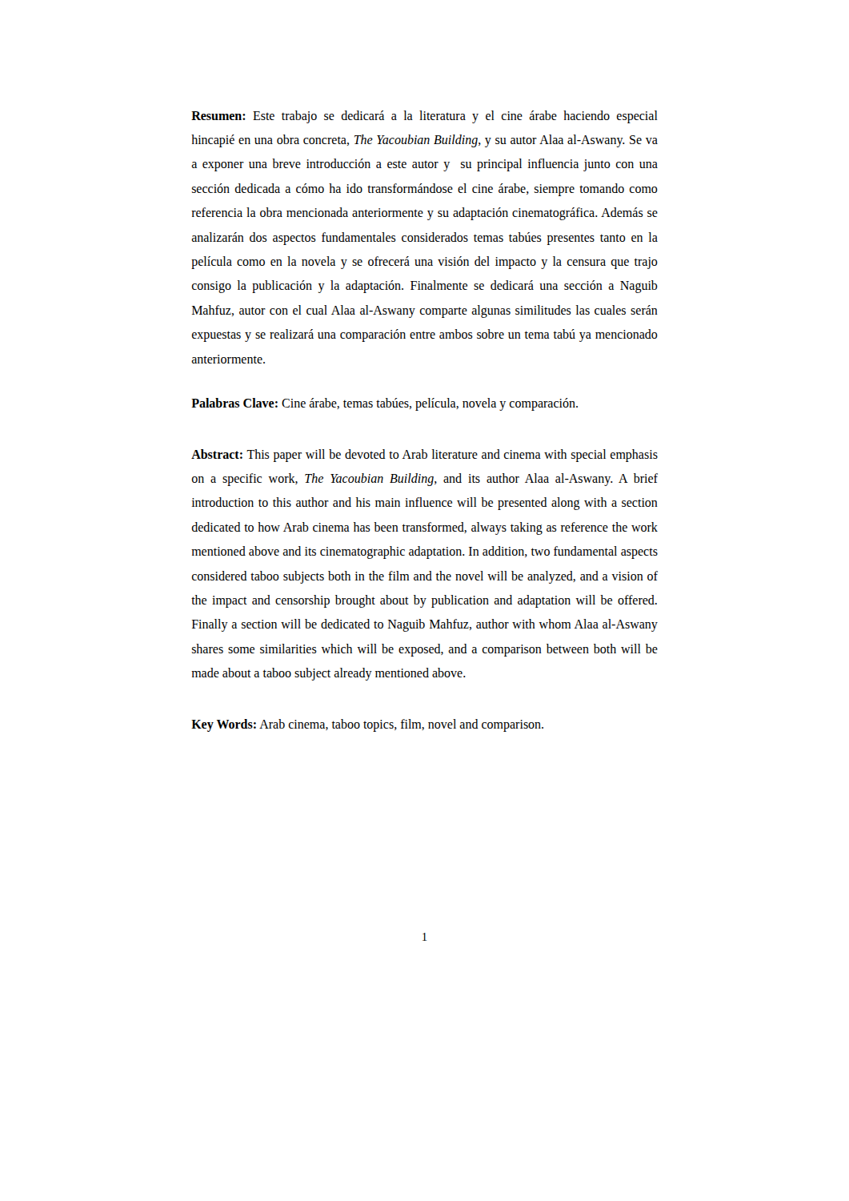Resumen: Este trabajo se dedicará a la literatura y el cine árabe haciendo especial hincapié en una obra concreta, The Yacoubian Building, y su autor Alaa al-Aswany. Se va a exponer una breve introducción a este autor y su principal influencia junto con una sección dedicada a cómo ha ido transformándose el cine árabe, siempre tomando como referencia la obra mencionada anteriormente y su adaptación cinematográfica. Además se analizarán dos aspectos fundamentales considerados temas tabúes presentes tanto en la película como en la novela y se ofrecerá una visión del impacto y la censura que trajo consigo la publicación y la adaptación. Finalmente se dedicará una sección a Naguib Mahfuz, autor con el cual Alaa al-Aswany comparte algunas similitudes las cuales serán expuestas y se realizará una comparación entre ambos sobre un tema tabú ya mencionado anteriormente.
Palabras Clave: Cine árabe, temas tabúes, película, novela y comparación.
Abstract: This paper will be devoted to Arab literature and cinema with special emphasis on a specific work, The Yacoubian Building, and its author Alaa al-Aswany. A brief introduction to this author and his main influence will be presented along with a section dedicated to how Arab cinema has been transformed, always taking as reference the work mentioned above and its cinematographic adaptation. In addition, two fundamental aspects considered taboo subjects both in the film and the novel will be analyzed, and a vision of the impact and censorship brought about by publication and adaptation will be offered. Finally a section will be dedicated to Naguib Mahfuz, author with whom Alaa al-Aswany shares some similarities which will be exposed, and a comparison between both will be made about a taboo subject already mentioned above.
Key Words: Arab cinema, taboo topics, film, novel and comparison.
1